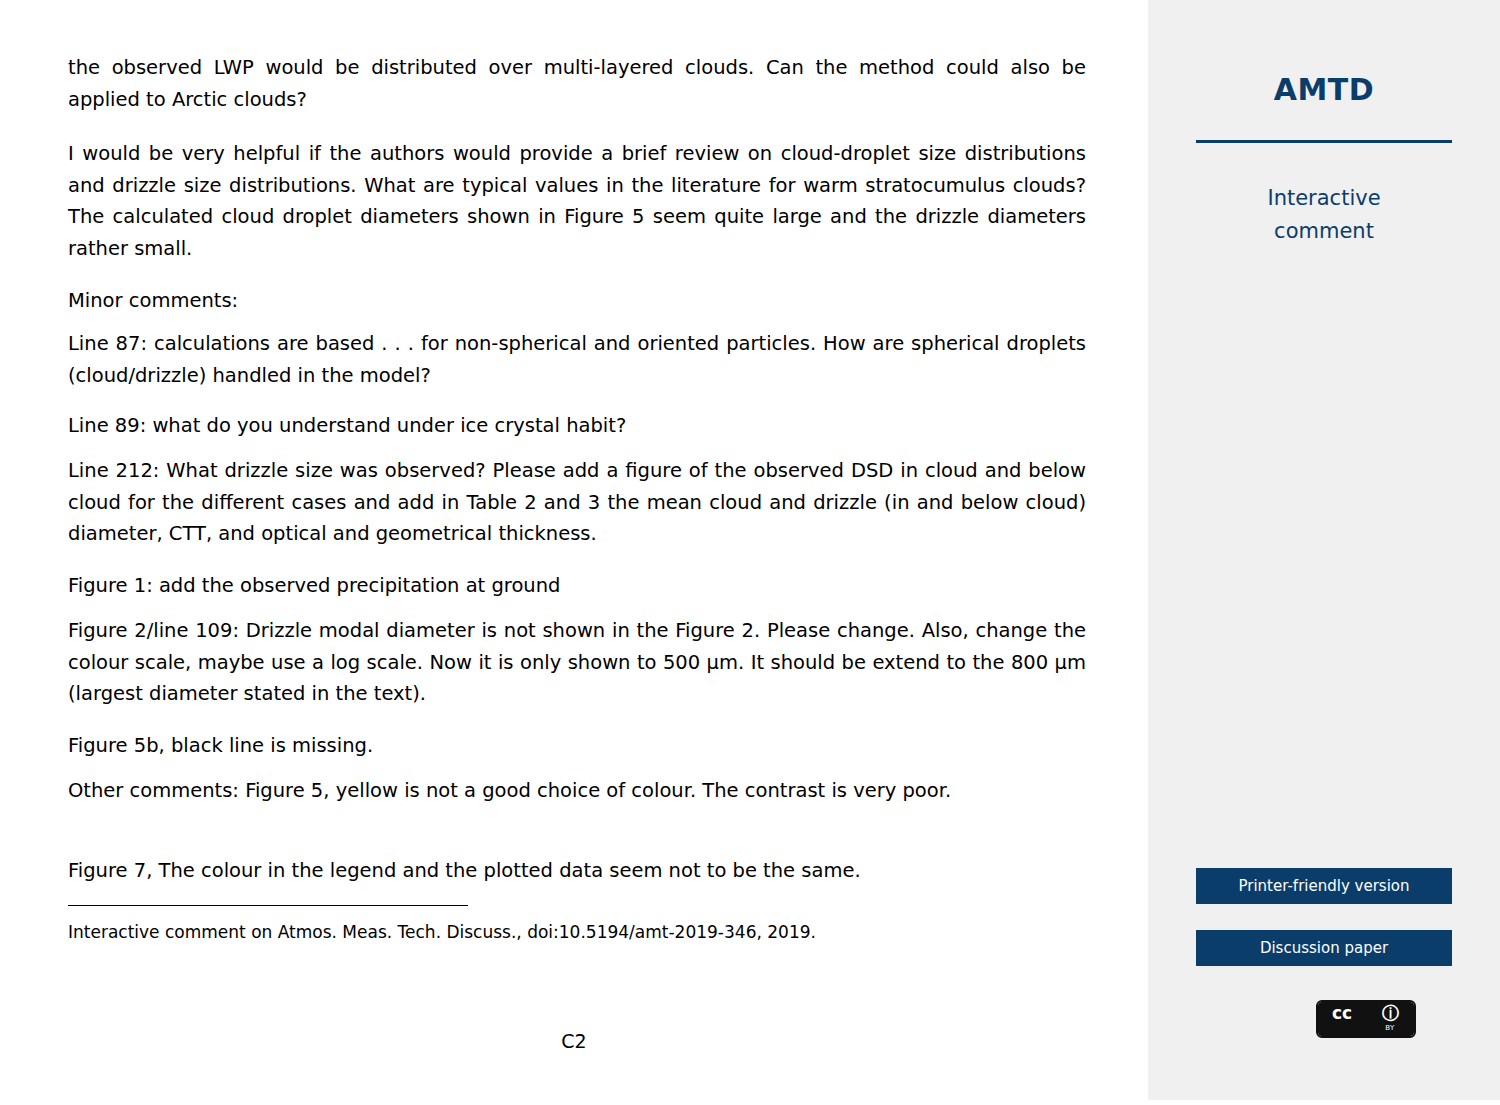the observed LWP would be distributed over multi-layered clouds. Can the method could also be applied to Arctic clouds?
I would be very helpful if the authors would provide a brief review on cloud-droplet size distributions and drizzle size distributions. What are typical values in the literature for warm stratocumulus clouds? The calculated cloud droplet diameters shown in Figure 5 seem quite large and the drizzle diameters rather small.
Minor comments:
Line 87: calculations are based . . . for non-spherical and oriented particles. How are spherical droplets (cloud/drizzle) handled in the model?
Line 89: what do you understand under ice crystal habit?
Line 212: What drizzle size was observed? Please add a figure of the observed DSD in cloud and below cloud for the different cases and add in Table 2 and 3 the mean cloud and drizzle (in and below cloud) diameter, CTT, and optical and geometrical thickness.
Figure 1: add the observed precipitation at ground
Figure 2/line 109: Drizzle modal diameter is not shown in the Figure 2. Please change. Also, change the colour scale, maybe use a log scale. Now it is only shown to 500 μm. It should be extend to the 800 μm (largest diameter stated in the text).
Figure 5b, black line is missing.
Other comments: Figure 5, yellow is not a good choice of colour. The contrast is very poor.
Figure 7, The colour in the legend and the plotted data seem not to be the same.
Interactive comment on Atmos. Meas. Tech. Discuss., doi:10.5194/amt-2019-346, 2019.
C2
AMTD
Interactive
comment
Printer-friendly version
Discussion paper
cc
ⓘ
BY